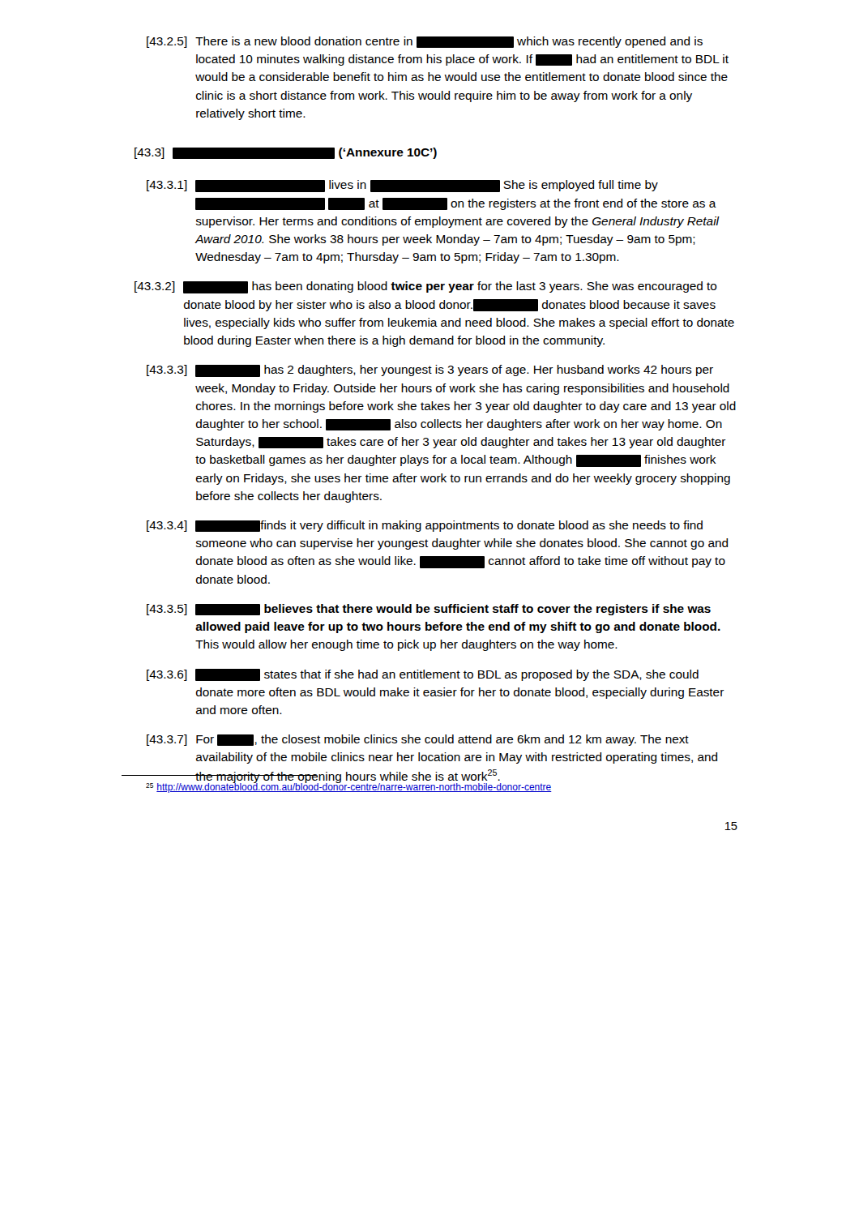[43.2.5]
There is a new blood donation centre in which was recently opened and is located 10 minutes walking distance from his place of work. If had an entitlement to BDL it would be a considerable benefit to him as he would use the entitlement to donate blood since the clinic is a short distance from work. This would require him to be away from work for a only relatively short time.
[43.3]
(‘Annexure 10C’)
[43.3.1]
lives in She is employed full time by at on the registers at the front end of the store as a supervisor. Her terms and conditions of employment are covered by the General Industry Retail Award 2010. She works 38 hours per week Monday – 7am to 4pm; Tuesday – 9am to 5pm; Wednesday – 7am to 4pm; Thursday – 9am to 5pm; Friday – 7am to 1.30pm.
[43.3.2]
has been donating blood twice per year for the last 3 years. She was encouraged to donate blood by her sister who is also a blood donor. donates blood because it saves lives, especially kids who suffer from leukemia and need blood. She makes a special effort to donate blood during Easter when there is a high demand for blood in the community.
[43.3.3]
has 2 daughters, her youngest is 3 years of age. Her husband works 42 hours per week, Monday to Friday. Outside her hours of work she has caring responsibilities and household chores. In the mornings before work she takes her 3 year old daughter to day care and 13 year old daughter to her school. also collects her daughters after work on her way home. On Saturdays, takes care of her 3 year old daughter and takes her 13 year old daughter to basketball games as her daughter plays for a local team. Although finishes work early on Fridays, she uses her time after work to run errands and do her weekly grocery shopping before she collects her daughters.
[43.3.4]
finds it very difficult in making appointments to donate blood as she needs to find someone who can supervise her youngest daughter while she donates blood. She cannot go and donate blood as often as she would like. cannot afford to take time off without pay to donate blood.
[43.3.5]
believes that there would be sufficient staff to cover the registers if she was allowed paid leave for up to two hours before the end of my shift to go and donate blood. This would allow her enough time to pick up her daughters on the way home.
[43.3.6]
states that if she had an entitlement to BDL as proposed by the SDA, she could donate more often as BDL would make it easier for her to donate blood, especially during Easter and more often.
[43.3.7]
For , the closest mobile clinics she could attend are 6km and 12 km away. The next availability of the mobile clinics near her location are in May with restricted operating times, and the majority of the opening hours while she is at work25.
25 http://www.donateblood.com.au/blood-donor-centre/narre-warren-north-mobile-donor-centre
15